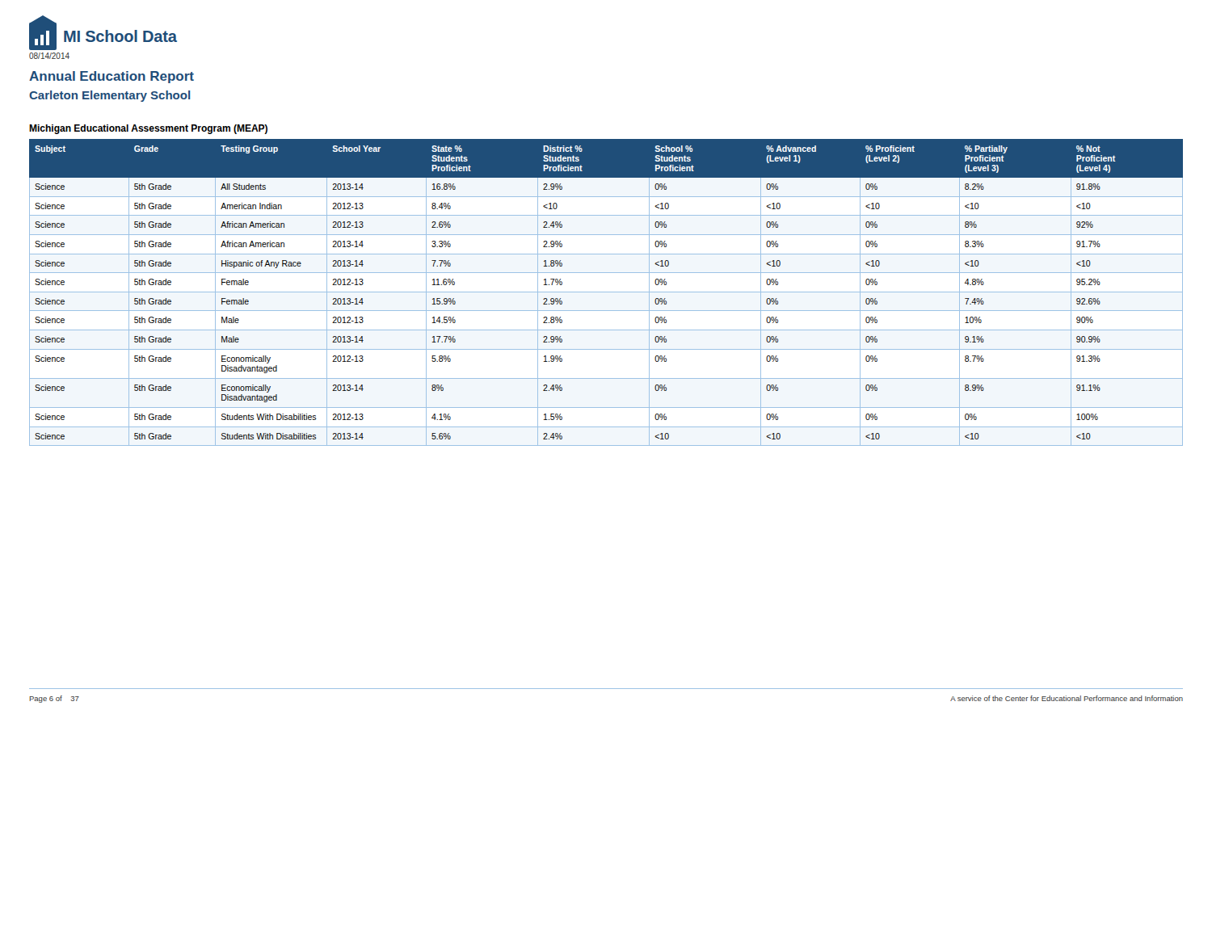MI School Data
08/14/2014
Annual Education Report
Carleton Elementary School
Michigan Educational Assessment Program (MEAP)
| Subject | Grade | Testing Group | School Year | State % Students Proficient | District % Students Proficient | School % Students Proficient | % Advanced (Level 1) | % Proficient (Level 2) | % Partially Proficient (Level 3) | % Not Proficient (Level 4) |
| --- | --- | --- | --- | --- | --- | --- | --- | --- | --- | --- |
| Science | 5th Grade | All Students | 2013-14 | 16.8% | 2.9% | 0% | 0% | 0% | 8.2% | 91.8% |
| Science | 5th Grade | American Indian | 2012-13 | 8.4% | <10 | <10 | <10 | <10 | <10 | <10 |
| Science | 5th Grade | African American | 2012-13 | 2.6% | 2.4% | 0% | 0% | 0% | 8% | 92% |
| Science | 5th Grade | African American | 2013-14 | 3.3% | 2.9% | 0% | 0% | 0% | 8.3% | 91.7% |
| Science | 5th Grade | Hispanic of Any Race | 2013-14 | 7.7% | 1.8% | <10 | <10 | <10 | <10 | <10 |
| Science | 5th Grade | Female | 2012-13 | 11.6% | 1.7% | 0% | 0% | 0% | 4.8% | 95.2% |
| Science | 5th Grade | Female | 2013-14 | 15.9% | 2.9% | 0% | 0% | 0% | 7.4% | 92.6% |
| Science | 5th Grade | Male | 2012-13 | 14.5% | 2.8% | 0% | 0% | 0% | 10% | 90% |
| Science | 5th Grade | Male | 2013-14 | 17.7% | 2.9% | 0% | 0% | 0% | 9.1% | 90.9% |
| Science | 5th Grade | Economically Disadvantaged | 2012-13 | 5.8% | 1.9% | 0% | 0% | 0% | 8.7% | 91.3% |
| Science | 5th Grade | Economically Disadvantaged | 2013-14 | 8% | 2.4% | 0% | 0% | 0% | 8.9% | 91.1% |
| Science | 5th Grade | Students With Disabilities | 2012-13 | 4.1% | 1.5% | 0% | 0% | 0% | 0% | 100% |
| Science | 5th Grade | Students With Disabilities | 2013-14 | 5.6% | 2.4% | <10 | <10 | <10 | <10 | <10 |
Page 6 of 37
A service of the Center for Educational Performance and Information